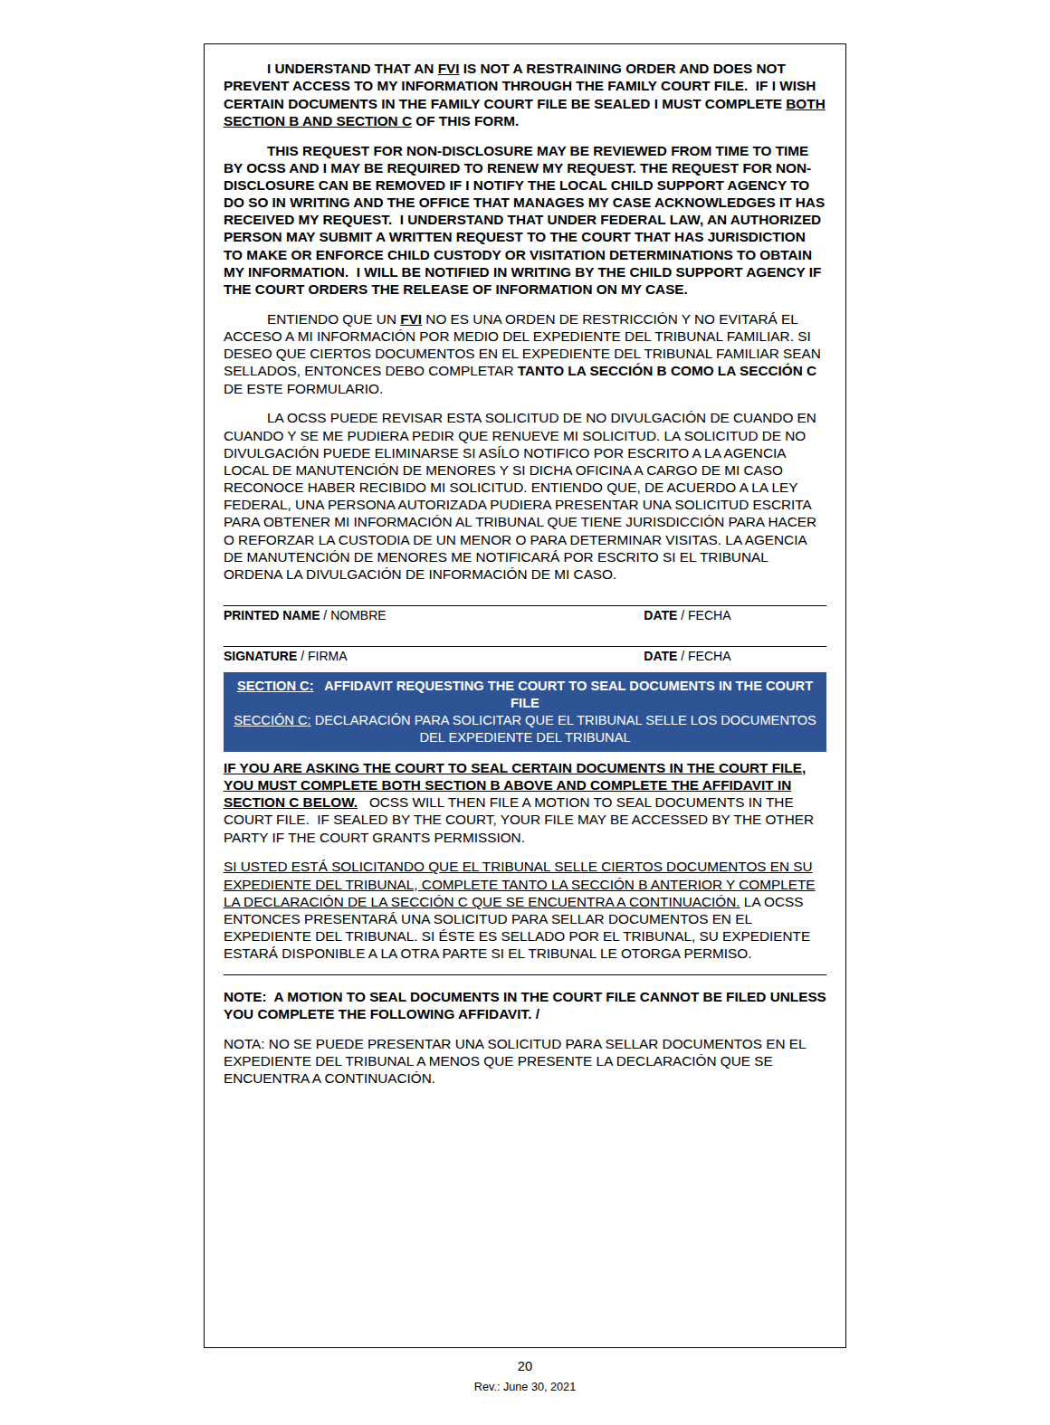I UNDERSTAND THAT AN FVI IS NOT A RESTRAINING ORDER AND DOES NOT PREVENT ACCESS TO MY INFORMATION THROUGH THE FAMILY COURT FILE. IF I WISH CERTAIN DOCUMENTS IN THE FAMILY COURT FILE BE SEALED I MUST COMPLETE BOTH SECTION B AND SECTION C OF THIS FORM.
THIS REQUEST FOR NON-DISCLOSURE MAY BE REVIEWED FROM TIME TO TIME BY OCSS AND I MAY BE REQUIRED TO RENEW MY REQUEST. THE REQUEST FOR NON-DISCLOSURE CAN BE REMOVED IF I NOTIFY THE LOCAL CHILD SUPPORT AGENCY TO DO SO IN WRITING AND THE OFFICE THAT MANAGES MY CASE ACKNOWLEDGES IT HAS RECEIVED MY REQUEST. I UNDERSTAND THAT UNDER FEDERAL LAW, AN AUTHORIZED PERSON MAY SUBMIT A WRITTEN REQUEST TO THE COURT THAT HAS JURISDICTION TO MAKE OR ENFORCE CHILD CUSTODY OR VISITATION DETERMINATIONS TO OBTAIN MY INFORMATION. I WILL BE NOTIFIED IN WRITING BY THE CHILD SUPPORT AGENCY IF THE COURT ORDERS THE RELEASE OF INFORMATION ON MY CASE.
ENTIENDO QUE UN FVI NO ES UNA ORDEN DE RESTRICCIÓN Y NO EVITARÁ EL ACCESO A MI INFORMACIÓN POR MEDIO DEL EXPEDIENTE DEL TRIBUNAL FAMILIAR. SI DESEO QUE CIERTOS DOCUMENTOS EN EL EXPEDIENTE DEL TRIBUNAL FAMILIAR SEAN SELLADOS, ENTONCES DEBO COMPLETAR TANTO LA SECCIÓN B COMO LA SECCIÓN C DE ESTE FORMULARIO.
LA OCSS PUEDE REVISAR ESTA SOLICITUD DE NO DIVULGACIÓN DE CUANDO EN CUANDO Y SE ME PUDIERA PEDIR QUE RENUEVE MI SOLICITUD. LA SOLICITUD DE NO DIVULGACIÓN PUEDE ELIMINARSE SI ASÍLO NOTIFICO POR ESCRITO A LA AGENCIA LOCAL DE MANUTENCIÓN DE MENORES Y SI DICHA OFICINA A CARGO DE MI CASO RECONOCE HABER RECIBIDO MI SOLICITUD. ENTIENDO QUE, DE ACUERDO A LA LEY FEDERAL, UNA PERSONA AUTORIZADA PUDIERA PRESENTAR UNA SOLICITUD ESCRITA PARA OBTENER MI INFORMACIÓN AL TRIBUNAL QUE TIENE JURISDICCIÓN PARA HACER O REFORZAR LA CUSTODIA DE UN MENOR O PARA DETERMINAR VISITAS. LA AGENCIA DE MANUTENCIÓN DE MENORES ME NOTIFICARÁ POR ESCRITO SI EL TRIBUNAL ORDENA LA DIVULGACIÓN DE INFORMACIÓN DE MI CASO.
PRINTED NAME / NOMBRE DATE / FECHA
SIGNATURE / FIRMA DATE / FECHA
SECTION C: AFFIDAVIT REQUESTING THE COURT TO SEAL DOCUMENTS IN THE COURT FILE
SECCIÓN C: DECLARACIÓN PARA SOLICITAR QUE EL TRIBUNAL SELLE LOS DOCUMENTOS DEL EXPEDIENTE DEL TRIBUNAL
IF YOU ARE ASKING THE COURT TO SEAL CERTAIN DOCUMENTS IN THE COURT FILE, YOU MUST COMPLETE BOTH SECTION B ABOVE AND COMPLETE THE AFFIDAVIT IN SECTION C BELOW. OCSS WILL THEN FILE A MOTION TO SEAL DOCUMENTS IN THE COURT FILE. IF SEALED BY THE COURT, YOUR FILE MAY BE ACCESSED BY THE OTHER PARTY IF THE COURT GRANTS PERMISSION.
SI USTED ESTÁ SOLICITANDO QUE EL TRIBUNAL SELLE CIERTOS DOCUMENTOS EN SU EXPEDIENTE DEL TRIBUNAL, COMPLETE TANTO LA SECCIÓN B ANTERIOR Y COMPLETE LA DECLARACIÓN DE LA SECCIÓN C QUE SE ENCUENTRA A CONTINUACIÓN. LA OCSS ENTONCES PRESENTARÁ UNA SOLICITUD PARA SELLAR DOCUMENTOS EN EL EXPEDIENTE DEL TRIBUNAL. SI ÉSTE ES SELLADO POR EL TRIBUNAL, SU EXPEDIENTE ESTARÁ DISPONIBLE A LA OTRA PARTE SI EL TRIBUNAL LE OTORGA PERMISO.
NOTE: A MOTION TO SEAL DOCUMENTS IN THE COURT FILE CANNOT BE FILED UNLESS YOU COMPLETE THE FOLLOWING AFFIDAVIT. /
NOTA: NO SE PUEDE PRESENTAR UNA SOLICITUD PARA SELLAR DOCUMENTOS EN EL EXPEDIENTE DEL TRIBUNAL A MENOS QUE PRESENTE LA DECLARACIÓN QUE SE ENCUENTRA A CONTINUACIÓN.
20
Rev.: June 30, 2021